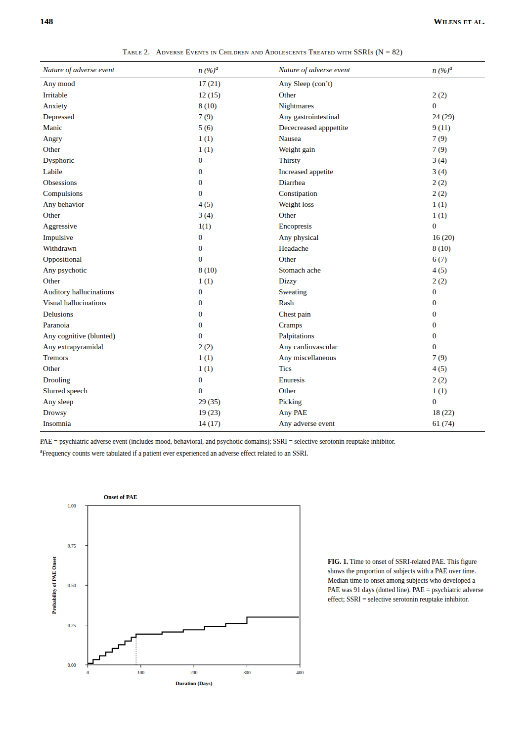148 Wilens et al.
Table 2. Adverse Events in Children and Adolescents Treated with SSRIs (N = 82)
| Nature of adverse event | n (%) a | | Nature of adverse event | n (%) a |
| --- | --- | --- | --- | --- |
| Any mood | 17 (21) | | Any Sleep (con’t) | |
| Irritable | 12 (15) | | Other | 2 (2) |
| Anxiety | 8 (10) | | Nightmares | 0 |
| Depressed | 7 (9) | | Any gastrointestinal | 24 (29) |
| Manic | 5 (6) | | Dececreased apppettite | 9 (11) |
| Angry | 1 (1) | | Nausea | 7 (9) |
| Other | 1 (1) | | Weight gain | 7 (9) |
| Dysphoric | 0 | | Thirsty | 3 (4) |
| Labile | 0 | | Increased appetite | 3 (4) |
| Obsessions | 0 | | Diarrhea | 2 (2) |
| Compulsions | 0 | | Constipation | 2 (2) |
| Any behavior | 4 (5) | | Weight loss | 1 (1) |
| Other | 3 (4) | | Other | 1 (1) |
| Aggressive | 1(1) | | Encopresis | 0 |
| Impulsive | 0 | | Any physical | 16 (20) |
| Withdrawn | 0 | | Headache | 8 (10) |
| Oppositional | 0 | | Other | 6 (7) |
| Any psychotic | 8 (10) | | Stomach ache | 4 (5) |
| Other | 1 (1) | | Dizzy | 2 (2) |
| Auditory hallucinations | 0 | | Sweating | 0 |
| Visual hallucinations | 0 | | Rash | 0 |
| Delusions | 0 | | Chest pain | 0 |
| Paranoia | 0 | | Cramps | 0 |
| Any cognitive (blunted) | 0 | | Palpitations | 0 |
| Any extrapyramidal | 2 (2) | | Any cardiovascular | 0 |
| Tremors | 1 (1) | | Any miscellaneous | 7 (9) |
| Other | 1 (1) | | Tics | 4 (5) |
| Drooling | 0 | | Enuresis | 2 (2) |
| Slurred speech | 0 | | Other | 1 (1) |
| Any sleep | 29 (35) | | Picking | 0 |
| Drowsy | 19 (23) | | Any PAE | 18 (22) |
| Insomnia | 14 (17) | | Any adverse event | 61 (74) |
PAE = psychiatric adverse event (includes mood, behavioral, and psychotic domains); SSRI = selective serotonin reuptake inhibitor.
aFrequency counts were tabulated if a patient ever experienced an adverse effect related to an SSRI.
Onset of PAE Onset of PAE 1.00 0.75 0.50 0.25 0.00 Probability of PAE Onset 0 100 200 300 400 Duration (Days)
FIG. 1. Time to onset of SSRI-related PAE. This figure shows the proportion of subjects with a PAE over time. Median time to onset among subjects who developed a PAE was 91 days (dotted line). PAE = psychiatric adverse effect; SSRI = selective serotonin reuptake inhibitor.